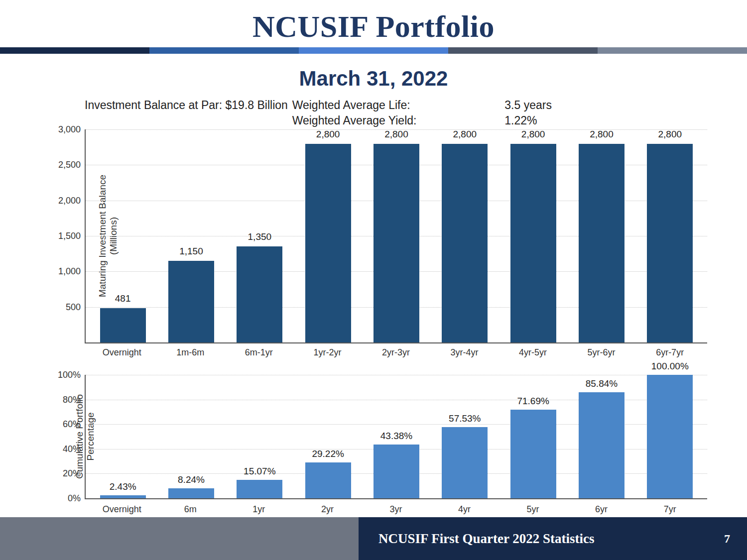NCUSIF Portfolio
March 31, 2022
Investment Balance at Par: $19.8 Billion
Weighted Average Life:
Weighted Average Yield:
3.5 years
1.22%
Maturing Investment Balance
(Millions)
3,000
2,500
2,000
1,500
1,000
500
481
1,150
1,350
2,800
2,800
2,800
2,800
2,800
2,800
Overnight 1m-6m 6m-1yr 1yr-2yr 2yr-3yr 3yr-4yr 4yr-5yr 5yr-6yr 6yr-7yr
Cumulative Portfolio
Percentage
100%
80%
60%
40%
20%
0%
2.43%
8.24%
15.07%
29.22%
43.38%
57.53%
71.69%
85.84%
100.00%
Overnight 6m 1yr 2yr 3yr 4yr 5yr 6yr 7yr
NCUSIF First Quarter 2022 Statistics 7